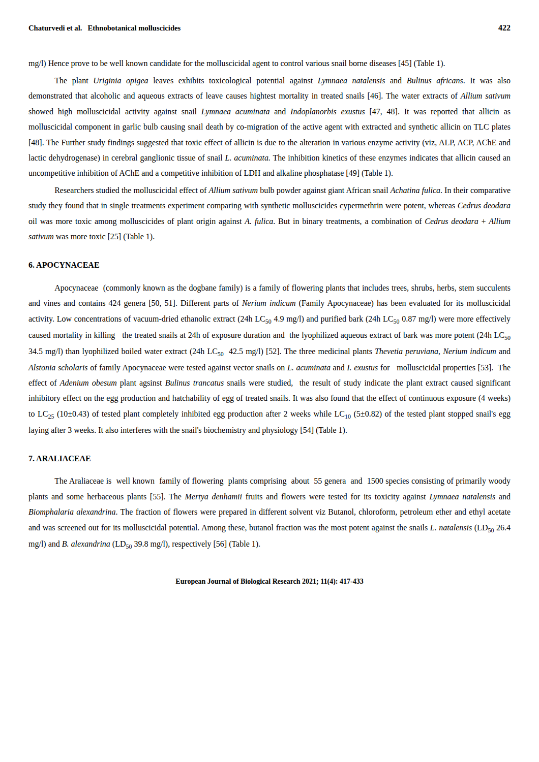Chaturvedi et al. Ethnobotanical molluscicides
422
mg/l) Hence prove to be well known candidate for the molluscicidal agent to control various snail borne diseases [45] (Table 1).
The plant Uriginia opigea leaves exhibits toxicological potential against Lymnaea natalensis and Bulinus africans. It was also demonstrated that alcoholic and aqueous extracts of leave causes hightest mortality in treated snails [46]. The water extracts of Allium sativum showed high molluscicidal activity against snail Lymnaea acuminata and Indoplanorbis exustus [47, 48]. It was reported that allicin as molluscicidal component in garlic bulb causing snail death by co-migration of the active agent with extracted and synthetic allicin on TLC plates [48]. The Further study findings suggested that toxic effect of allicin is due to the alteration in various enzyme activity (viz, ALP, ACP, AChE and lactic dehydrogenase) in cerebral ganglionic tissue of snail L. acuminata. The inhibition kinetics of these enzymes indicates that allicin caused an uncompetitive inhibition of AChE and a competitive inhibition of LDH and alkaline phosphatase [49] (Table 1).
Researchers studied the molluscicidal effect of Allium sativum bulb powder against giant African snail Achatina fulica. In their comparative study they found that in single treatments experiment comparing with synthetic molluscicides cypermethrin were potent, whereas Cedrus deodara oil was more toxic among molluscicides of plant origin against A. fulica. But in binary treatments, a combination of Cedrus deodara + Allium sativum was more toxic [25] (Table 1).
6. APOCYNACEAE
Apocynaceae (commonly known as the dogbane family) is a family of flowering plants that includes trees, shrubs, herbs, stem succulents and vines and contains 424 genera [50, 51]. Different parts of Nerium indicum (Family Apocynaceae) has been evaluated for its molluscicidal activity. Low concentrations of vacuum-dried ethanolic extract (24h LC50 4.9 mg/l) and purified bark (24h LC50 0.87 mg/l) were more effectively caused mortality in killing the treated snails at 24h of exposure duration and the lyophilized aqueous extract of bark was more potent (24h LC50 34.5 mg/l) than lyophilized boiled water extract (24h LC50 42.5 mg/l) [52]. The three medicinal plants Thevetia peruviana, Nerium indicum and Alstonia scholaris of family Apocynaceae were tested against vector snails on L. acuminata and I. exustus for molluscicidal properties [53]. The effect of Adenium obesum plant agsinst Bulinus trancatus snails were studied, the result of study indicate the plant extract caused significant inhibitory effect on the egg production and hatchability of egg of treated snails. It was also found that the effect of continuous exposure (4 weeks) to LC25 (10±0.43) of tested plant completely inhibited egg production after 2 weeks while LC10 (5±0.82) of the tested plant stopped snail's egg laying after 3 weeks. It also interferes with the snail's biochemistry and physiology [54] (Table 1).
7. ARALIACEAE
The Araliaceae is well known family of flowering plants comprising about 55 genera and 1500 species consisting of primarily woody plants and some herbaceous plants [55]. The Mertya denhamii fruits and flowers were tested for its toxicity against Lymnaea natalensis and Biomphalaria alexandrina. The fraction of flowers were prepared in different solvent viz Butanol, chloroform, petroleum ether and ethyl acetate and was screened out for its molluscicidal potential. Among these, butanol fraction was the most potent against the snails L. natalensis (LD50 26.4 mg/l) and B. alexandrina (LD50 39.8 mg/l), respectively [56] (Table 1).
European Journal of Biological Research 2021; 11(4): 417-433